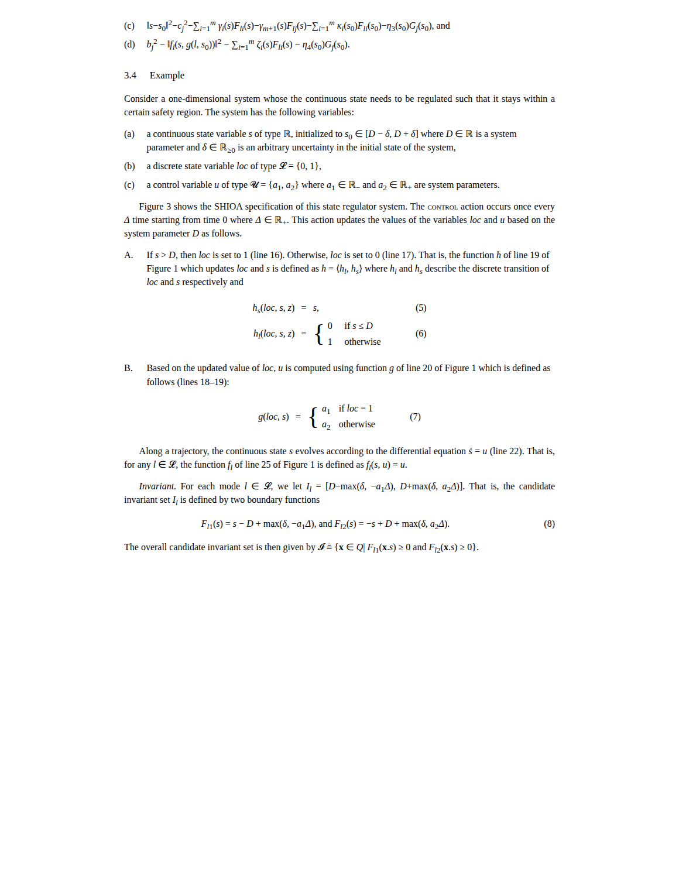(c)
‖s−s0‖2−cj2−∑i=1m γi(s)Fli(s)−γm+1(s)Flj(s)−∑i=1m κi(s0)Fli(s0)−η3(s0)Gj(s0), and
(d)
bj2 − ‖fl(s, g(l, s0))‖2 − ∑i=1m ζi(s)Fli(s) − η4(s0)Gj(s0).
3.4 Example
Consider a one-dimensional system whose the continuous state needs to be regulated such that it stays within a certain safety region. The system has the following variables:
(a)
a continuous state variable s of type ℝ, initialized to s0 ∈ [D − δ, D + δ] where D ∈ ℝ is a system parameter and δ ∈ ℝ≥0 is an arbitrary uncertainty in the initial state of the system,
(b)
a discrete state variable loc of type 𝓛 = {0, 1},
(c)
a control variable u of type 𝓤 = {a1, a2} where a1 ∈ ℝ− and a2 ∈ ℝ+ are system parameters.
Figure 3 shows the SHIOA specification of this state regulator system. The control action occurs once every Δ time starting from time 0 where Δ ∈ ℝ+. This action updates the values of the variables loc and u based on the system parameter D as follows.
A.
If s > D, then loc is set to 1 (line 16). Otherwise, loc is set to 0 (line 17). That is, the function h of line 19 of Figure 1 which updates loc and s is defined as h = ⟨hl, hs⟩ where hl and hs describe the discrete transition of loc and s respectively and
| h s ( loc , s , z ) | = | s , | (5) |
| h l ( loc , s , z ) | = | { 0 if s ≤ D 1 otherwise | (6) |
B.
Based on the updated value of loc, u is computed using function g of line 20 of Figure 1 which is defined as follows (lines 18–19):
| g ( loc , s ) | = | { a 1 if loc = 1 a 2 otherwise | (7) |
Along a trajectory, the continuous state s evolves according to the differential equation ṡ = u (line 22). That is, for any l ∈ 𝓛, the function fl of line 25 of Figure 1 is defined as fl(s, u) = u.
Invariant. For each mode l ∈ 𝓛, we let Il = [D−max(δ, −a1Δ), D+max(δ, a2Δ)]. That is, the candidate invariant set Il is defined by two boundary functions
Fl1(s) = s − D + max(δ, −a1Δ), and Fl2(s) = −s + D + max(δ, a2Δ).
(8)
The overall candidate invariant set is then given by 𝓘 ≜ {x ∈ Q| Fl1(x.s) ≥ 0 and Fl2(x.s) ≥ 0}.